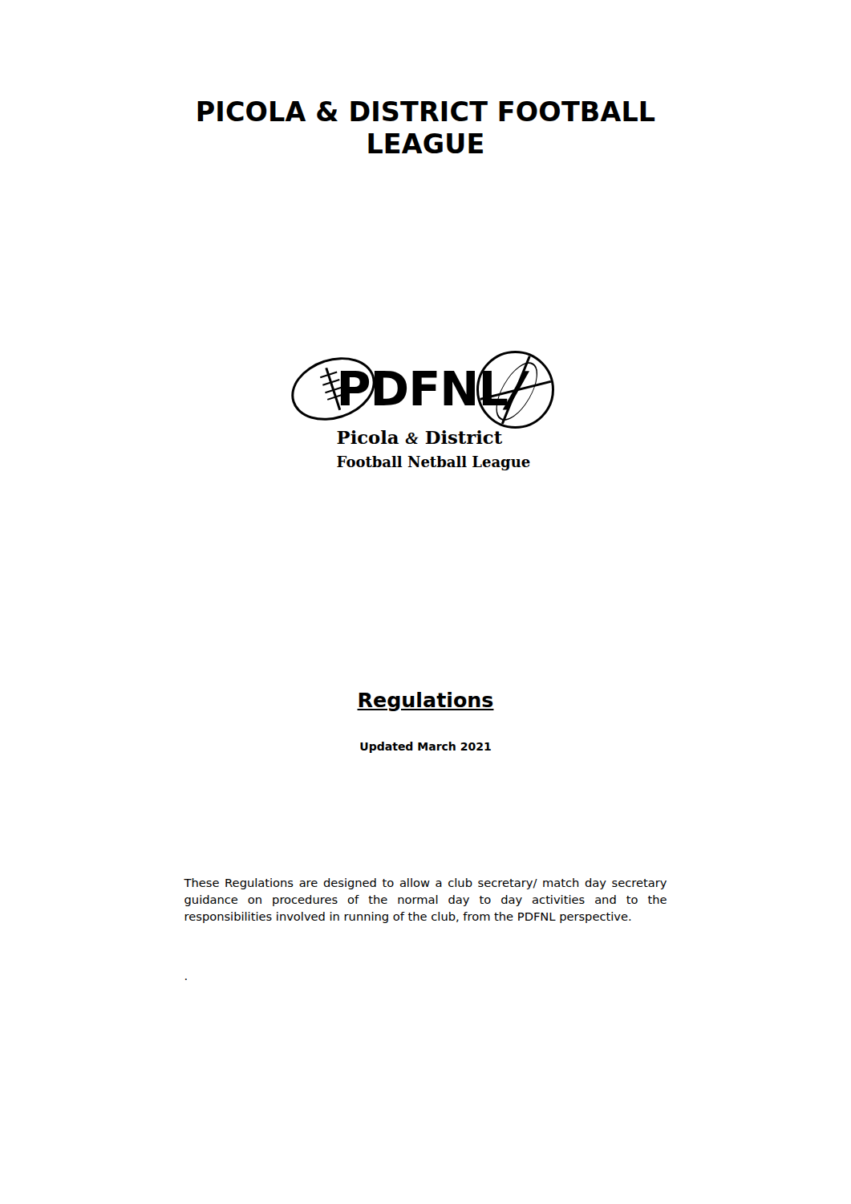PICOLA & DISTRICT FOOTBALL LEAGUE
PDFNL/ Picola & District Football Netball League
Regulations
Updated March 2021
These Regulations are designed to allow a club secretary/ match day secretary guidance on procedures of the normal day to day activities and to the responsibilities involved in running of the club, from the PDFNL perspective.
.